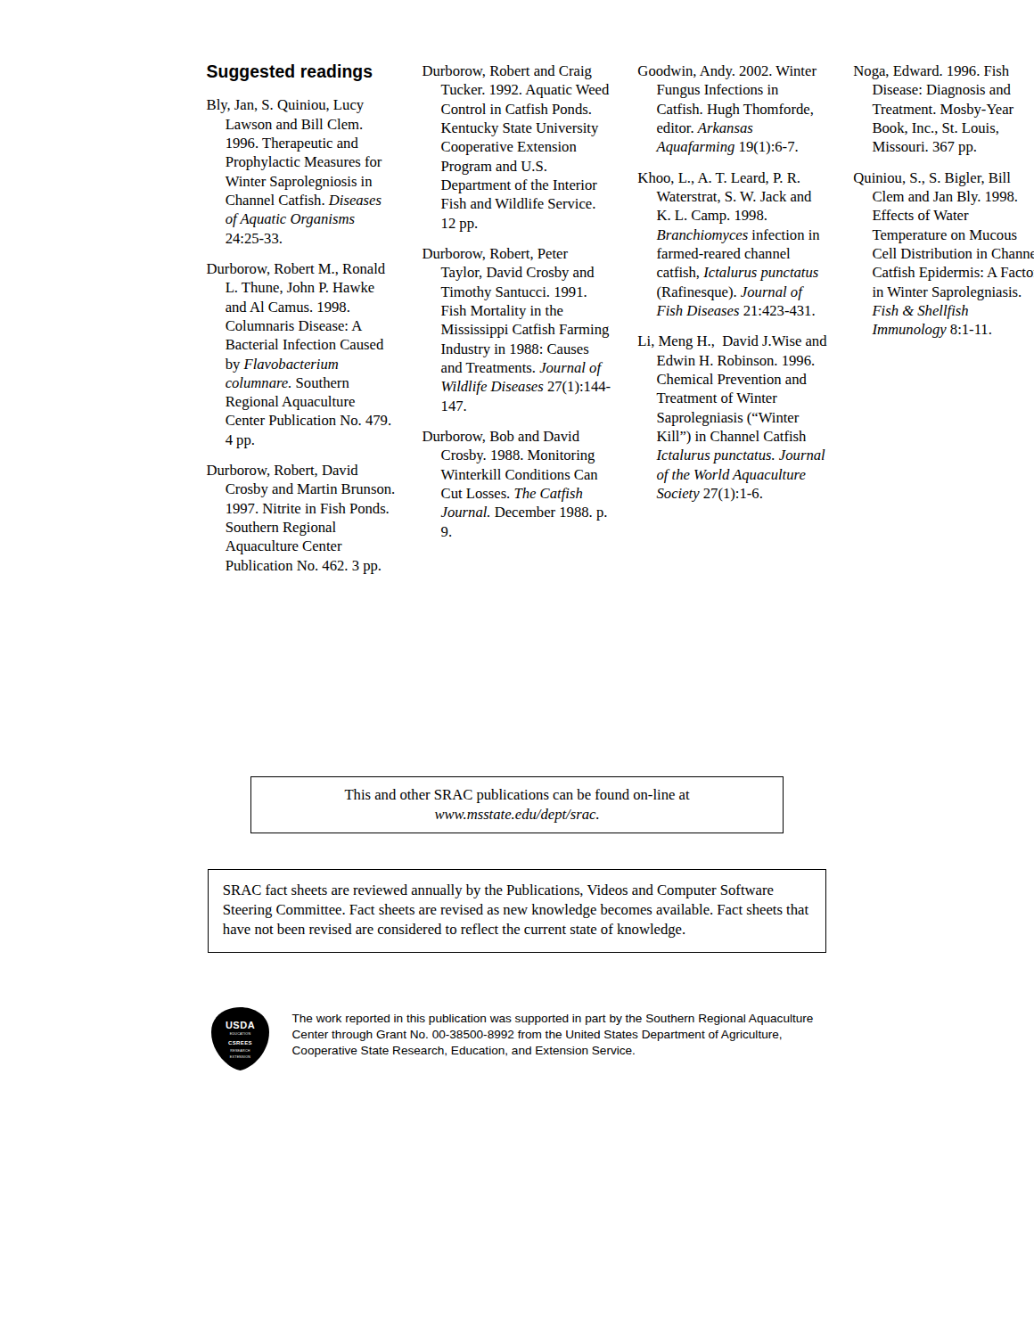Suggested readings
Bly, Jan, S. Quiniou, Lucy Lawson and Bill Clem. 1996. Therapeutic and Prophylactic Measures for Winter Saprolegniosis in Channel Catfish. Diseases of Aquatic Organisms 24:25-33.
Durborow, Robert M., Ronald L. Thune, John P. Hawke and Al Camus. 1998. Columnaris Disease: A Bacterial Infection Caused by Flavobacterium columnare. Southern Regional Aquaculture Center Publication No. 479. 4 pp.
Durborow, Robert, David Crosby and Martin Brunson. 1997. Nitrite in Fish Ponds. Southern Regional Aquaculture Center Publication No. 462. 3 pp.
Durborow, Robert and Craig Tucker. 1992. Aquatic Weed Control in Catfish Ponds. Kentucky State University Cooperative Extension Program and U.S. Department of the Interior Fish and Wildlife Service. 12 pp.
Durborow, Robert, Peter Taylor, David Crosby and Timothy Santucci. 1991. Fish Mortality in the Mississippi Catfish Farming Industry in 1988: Causes and Treatments. Journal of Wildlife Diseases 27(1):144-147.
Durborow, Bob and David Crosby. 1988. Monitoring Winterkill Conditions Can Cut Losses. The Catfish Journal. December 1988. p. 9.
Goodwin, Andy. 2002. Winter Fungus Infections in Catfish. Hugh Thomforde, editor. Arkansas Aquafarming 19(1):6-7.
Khoo, L., A. T. Leard, P. R. Waterstrat, S. W. Jack and K. L. Camp. 1998. Branchiomyces infection in farmed-reared channel catfish, Ictalurus punctatus (Rafinesque). Journal of Fish Diseases 21:423-431.
Li, Meng H., David J.Wise and Edwin H. Robinson. 1996. Chemical Prevention and Treatment of Winter Saprolegniasis (“Winter Kill”) in Channel Catfish Ictalurus punctatus. Journal of the World Aquaculture Society 27(1):1-6.
Noga, Edward. 1996. Fish Disease: Diagnosis and Treatment. Mosby-Year Book, Inc., St. Louis, Missouri. 367 pp.
Quiniou, S., S. Bigler, Bill Clem and Jan Bly. 1998. Effects of Water Temperature on Mucous Cell Distribution in Channel Catfish Epidermis: A Factor in Winter Saprolegniasis. Fish & Shellfish Immunology 8:1-11.
This and other SRAC publications can be found on-line at www.msstate.edu/dept/srac.
SRAC fact sheets are reviewed annually by the Publications, Videos and Computer Software Steering Committee. Fact sheets are revised as new knowledge becomes available. Fact sheets that have not been revised are considered to reflect the current state of knowledge.
USDA EDUCATION CSREES RESEARCH EXTENSION
The work reported in this publication was supported in part by the Southern Regional Aquaculture Center through Grant No. 00-38500-8992 from the United States Department of Agriculture, Cooperative State Research, Education, and Extension Service.